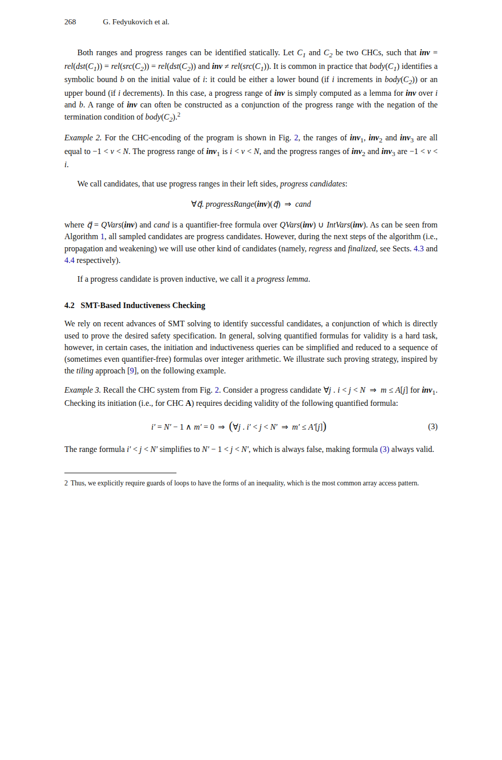268 G. Fedyukovich et al.
Both ranges and progress ranges can be identified statically. Let C1 and C2 be two CHCs, such that inv = rel(dst(C1)) = rel(src(C2)) = rel(dst(C2)) and inv ≠ rel(src(C1)). It is common in practice that body(C1) identifies a symbolic bound b on the initial value of i: it could be either a lower bound (if i increments in body(C2)) or an upper bound (if i decrements). In this case, a progress range of inv is simply computed as a lemma for inv over i and b. A range of inv can often be constructed as a conjunction of the progress range with the negation of the termination condition of body(C2).2
Example 2. For the CHC-encoding of the program is shown in Fig. 2, the ranges of inv1, inv2 and inv3 are all equal to −1 < v < N. The progress range of inv1 is i < v < N, and the progress ranges of inv2 and inv3 are −1 < v < i.
We call candidates, that use progress ranges in their left sides, progress candidates:
∀q⃗. progressRange(inv)(q⃗) ⇒ cand
where q⃗ = QVars(inv) and cand is a quantifier-free formula over QVars(inv) ∪ IntVars(inv). As can be seen from Algorithm 1, all sampled candidates are progress candidates. However, during the next steps of the algorithm (i.e., propagation and weakening) we will use other kind of candidates (namely, regress and finalized, see Sects. 4.3 and 4.4 respectively).
If a progress candidate is proven inductive, we call it a progress lemma.
4.2 SMT-Based Inductiveness Checking
We rely on recent advances of SMT solving to identify successful candidates, a conjunction of which is directly used to prove the desired safety specification. In general, solving quantified formulas for validity is a hard task, however, in certain cases, the initiation and inductiveness queries can be simplified and reduced to a sequence of (sometimes even quantifier-free) formulas over integer arithmetic. We illustrate such proving strategy, inspired by the tiling approach [9], on the following example.
Example 3. Recall the CHC system from Fig. 2. Consider a progress candidate ∀j . i < j < N ⇒ m ≤ A[j] for inv1. Checking its initiation (i.e., for CHC A) requires deciding validity of the following quantified formula:
i′ = N′ − 1 ∧ m′ = 0 ⇒ (∀j . i′ < j < N′ ⇒ m′ ≤ A′[j])
(3)
The range formula i′ < j < N′ simplifies to N′ − 1 < j < N′, which is always false, making formula (3) always valid.
2 Thus, we explicitly require guards of loops to have the forms of an inequality, which is the most common array access pattern.